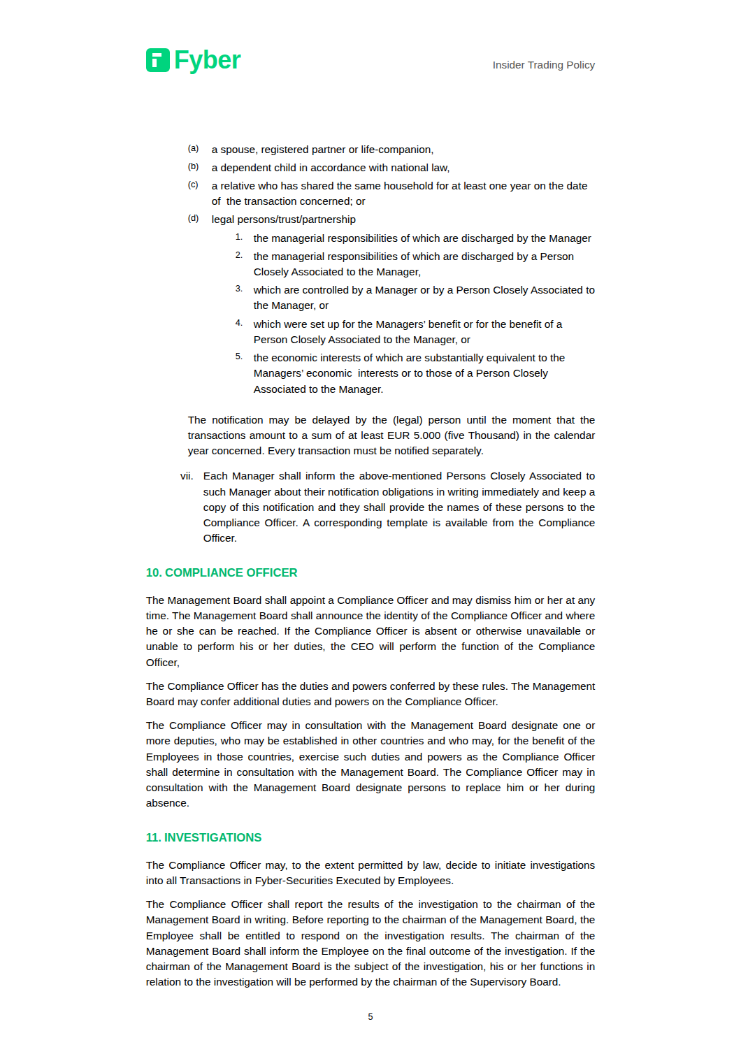Fyber
Insider Trading Policy
(a) a spouse, registered partner or life-companion,
(b) a dependent child in accordance with national law,
(c) a relative who has shared the same household for at least one year on the date of the transaction concerned; or
(d) legal persons/trust/partnership
1. the managerial responsibilities of which are discharged by the Manager
2. the managerial responsibilities of which are discharged by a Person Closely Associated to the Manager,
3. which are controlled by a Manager or by a Person Closely Associated to the Manager, or
4. which were set up for the Managers’ benefit or for the benefit of a Person Closely Associated to the Manager, or
5. the economic interests of which are substantially equivalent to the Managers’ economic interests or to those of a Person Closely Associated to the Manager.
The notification may be delayed by the (legal) person until the moment that the transactions amount to a sum of at least EUR 5.000 (five Thousand) in the calendar year concerned. Every transaction must be notified separately.
vii.
Each Manager shall inform the above-mentioned Persons Closely Associated to such Manager about their notification obligations in writing immediately and keep a copy of this notification and they shall provide the names of these persons to the Compliance Officer. A corresponding template is available from the Compliance Officer.
10. COMPLIANCE OFFICER
The Management Board shall appoint a Compliance Officer and may dismiss him or her at any time. The Management Board shall announce the identity of the Compliance Officer and where he or she can be reached. If the Compliance Officer is absent or otherwise unavailable or unable to perform his or her duties, the CEO will perform the function of the Compliance Officer,
The Compliance Officer has the duties and powers conferred by these rules. The Management Board may confer additional duties and powers on the Compliance Officer.
The Compliance Officer may in consultation with the Management Board designate one or more deputies, who may be established in other countries and who may, for the benefit of the Employees in those countries, exercise such duties and powers as the Compliance Officer shall determine in consultation with the Management Board. The Compliance Officer may in consultation with the Management Board designate persons to replace him or her during absence.
11. INVESTIGATIONS
The Compliance Officer may, to the extent permitted by law, decide to initiate investigations into all Transactions in Fyber-Securities Executed by Employees.
The Compliance Officer shall report the results of the investigation to the chairman of the Management Board in writing. Before reporting to the chairman of the Management Board, the Employee shall be entitled to respond on the investigation results. The chairman of the Management Board shall inform the Employee on the final outcome of the investigation. If the chairman of the Management Board is the subject of the investigation, his or her functions in relation to the investigation will be performed by the chairman of the Supervisory Board.
5